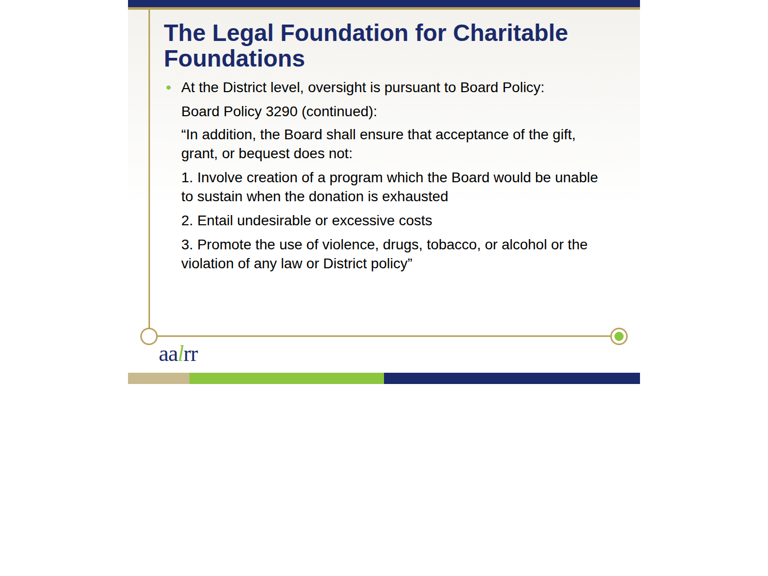The Legal Foundation for Charitable Foundations
At the District level, oversight is pursuant to Board Policy:
Board Policy 3290 (continued):
“In addition, the Board shall ensure that acceptance of the gift, grant, or bequest does not:
1. Involve creation of a program which the Board would be unable to sustain when the donation is exhausted
2. Entail undesirable or excessive costs
3. Promote the use of violence, drugs, tobacco, or alcohol or the violation of any law or District policy”
aalrr